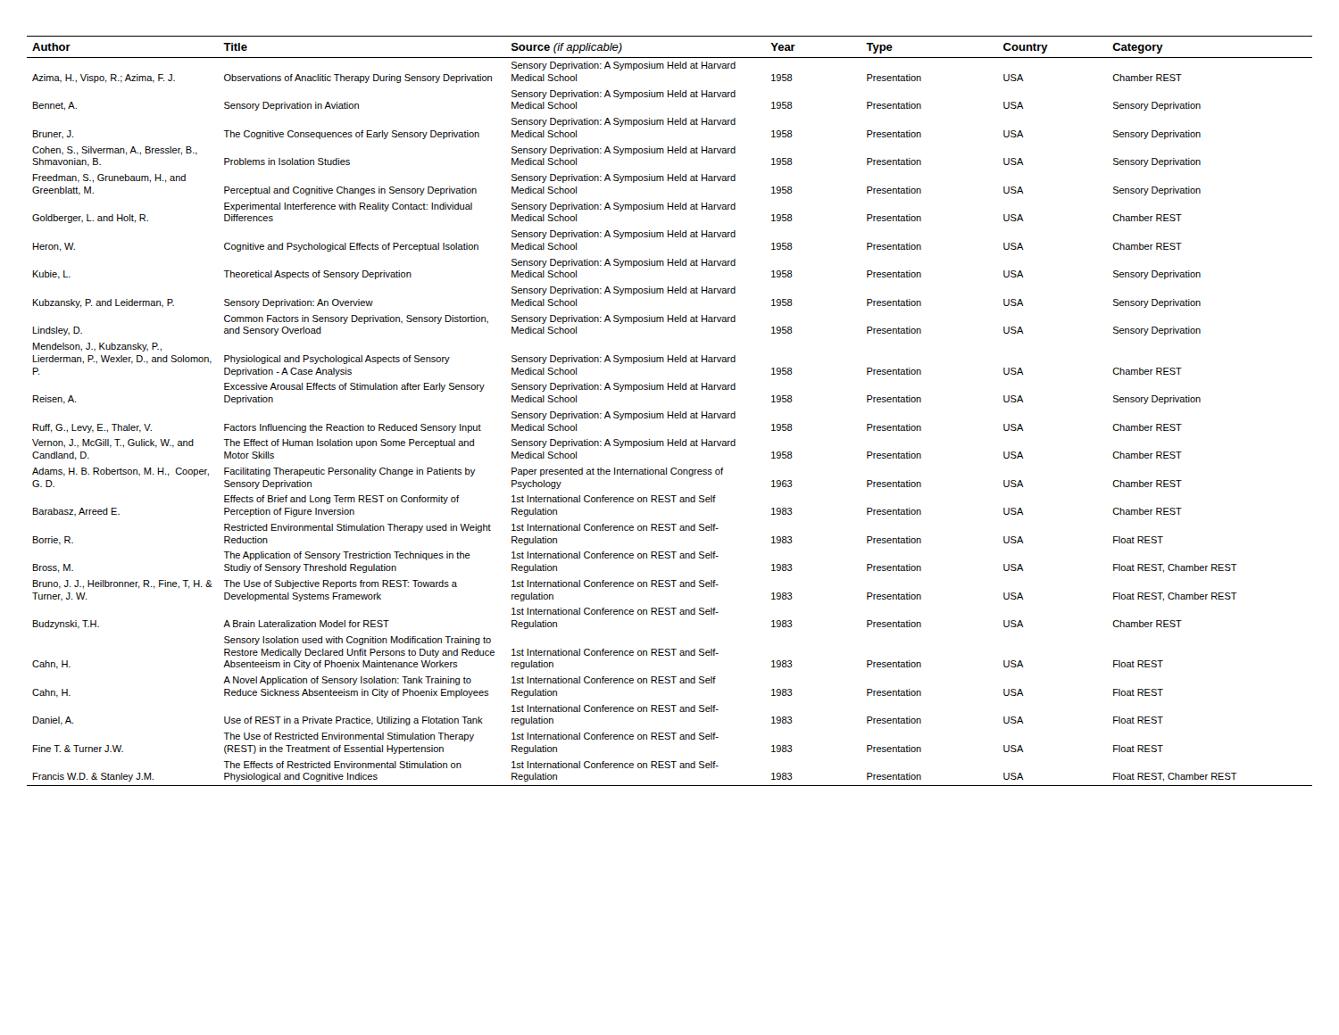| Author | Title | Source (if applicable) | Year | Type | Country | Category |
| --- | --- | --- | --- | --- | --- | --- |
| Azima, H., Vispo, R.; Azima, F. J. | Observations of Anaclitic Therapy During Sensory Deprivation | Sensory Deprivation: A Symposium Held at Harvard Medical School | 1958 | Presentation | USA | Chamber REST |
| Bennet, A. | Sensory Deprivation in Aviation | Sensory Deprivation: A Symposium Held at Harvard Medical School | 1958 | Presentation | USA | Sensory Deprivation |
| Bruner, J. | The Cognitive Consequences of Early Sensory Deprivation | Sensory Deprivation: A Symposium Held at Harvard Medical School | 1958 | Presentation | USA | Sensory Deprivation |
| Cohen, S., Silverman, A., Bressler, B., Shmavonian, B. | Problems in Isolation Studies | Sensory Deprivation: A Symposium Held at Harvard Medical School | 1958 | Presentation | USA | Sensory Deprivation |
| Freedman, S., Grunebaum, H., and Greenblatt, M. | Perceptual and Cognitive Changes in Sensory Deprivation | Sensory Deprivation: A Symposium Held at Harvard Medical School | 1958 | Presentation | USA | Sensory Deprivation |
| Goldberger, L. and Holt, R. | Experimental Interference with Reality Contact: Individual Differences | Sensory Deprivation: A Symposium Held at Harvard Medical School | 1958 | Presentation | USA | Chamber REST |
| Heron, W. | Cognitive and Psychological Effects of Perceptual Isolation | Sensory Deprivation: A Symposium Held at Harvard Medical School | 1958 | Presentation | USA | Chamber REST |
| Kubie, L. | Theoretical Aspects of Sensory Deprivation | Sensory Deprivation: A Symposium Held at Harvard Medical School | 1958 | Presentation | USA | Sensory Deprivation |
| Kubzansky, P. and Leiderman, P. | Sensory Deprivation: An Overview | Sensory Deprivation: A Symposium Held at Harvard Medical School | 1958 | Presentation | USA | Sensory Deprivation |
| Lindsley, D. | Common Factors in Sensory Deprivation, Sensory Distortion, and Sensory Overload | Sensory Deprivation: A Symposium Held at Harvard Medical School | 1958 | Presentation | USA | Sensory Deprivation |
| Mendelson, J., Kubzansky, P., Lierderman, P., Wexler, D., and Solomon, P. | Physiological and Psychological Aspects of Sensory Deprivation - A Case Analysis | Sensory Deprivation: A Symposium Held at Harvard Medical School | 1958 | Presentation | USA | Chamber REST |
| Reisen, A. | Excessive Arousal Effects of Stimulation after Early Sensory Deprivation | Sensory Deprivation: A Symposium Held at Harvard Medical School | 1958 | Presentation | USA | Sensory Deprivation |
| Ruff, G., Levy, E., Thaler, V. | Factors Influencing the Reaction to Reduced Sensory Input | Sensory Deprivation: A Symposium Held at Harvard Medical School | 1958 | Presentation | USA | Chamber REST |
| Vernon, J., McGill, T., Gulick, W., and Candland, D. | The Effect of Human Isolation upon Some Perceptual and Motor Skills | Sensory Deprivation: A Symposium Held at Harvard Medical School | 1958 | Presentation | USA | Chamber REST |
| Adams, H. B. Robertson, M. H., Cooper, G. D. | Facilitating Therapeutic Personality Change in Patients by Sensory Deprivation | Paper presented at the International Congress of Psychology | 1963 | Presentation | USA | Chamber REST |
| Barabasz, Arreed E. | Effects of Brief and Long Term REST on Conformity of Perception of Figure Inversion | 1st International Conference on REST and Self Regulation | 1983 | Presentation | USA | Chamber REST |
| Borrie, R. | Restricted Environmental Stimulation Therapy used in Weight Reduction | 1st International Conference on REST and Self-Regulation | 1983 | Presentation | USA | Float REST |
| Bross, M. | The Application of Sensory Trestriction Techniques in the Studiy of Sensory Threshold Regulation | 1st International Conference on REST and Self-Regulation | 1983 | Presentation | USA | Float REST, Chamber REST |
| Bruno, J. J., Heilbronner, R., Fine, T, H. & Turner, J. W. | The Use of Subjective Reports from REST: Towards a Developmental Systems Framework | 1st International Conference on REST and Self-regulation | 1983 | Presentation | USA | Float REST, Chamber REST |
| Budzynski, T.H. | A Brain Lateralization Model for REST | 1st International Conference on REST and Self-Regulation | 1983 | Presentation | USA | Chamber REST |
| Cahn, H. | Sensory Isolation used with Cognition Modification Training to Restore Medically Declared Unfit Persons to Duty and Reduce Absenteeism in City of Phoenix Maintenance Workers | 1st International Conference on REST and Self-regulation | 1983 | Presentation | USA | Float REST |
| Cahn, H. | A Novel Application of Sensory Isolation: Tank Training to Reduce Sickness Absenteeism in City of Phoenix Employees | 1st International Conference on REST and Self Regulation | 1983 | Presentation | USA | Float REST |
| Daniel, A. | Use of REST in a Private Practice, Utilizing a Flotation Tank | 1st International Conference on REST and Self-regulation | 1983 | Presentation | USA | Float REST |
| Fine T. & Turner J.W. | The Use of Restricted Environmental Stimulation Therapy (REST) in the Treatment of Essential Hypertension | 1st International Conference on REST and Self-Regulation | 1983 | Presentation | USA | Float REST |
| Francis W.D. & Stanley J.M. | The Effects of Restricted Environmental Stimulation on Physiological and Cognitive Indices | 1st International Conference on REST and Self-Regulation | 1983 | Presentation | USA | Float REST, Chamber REST |